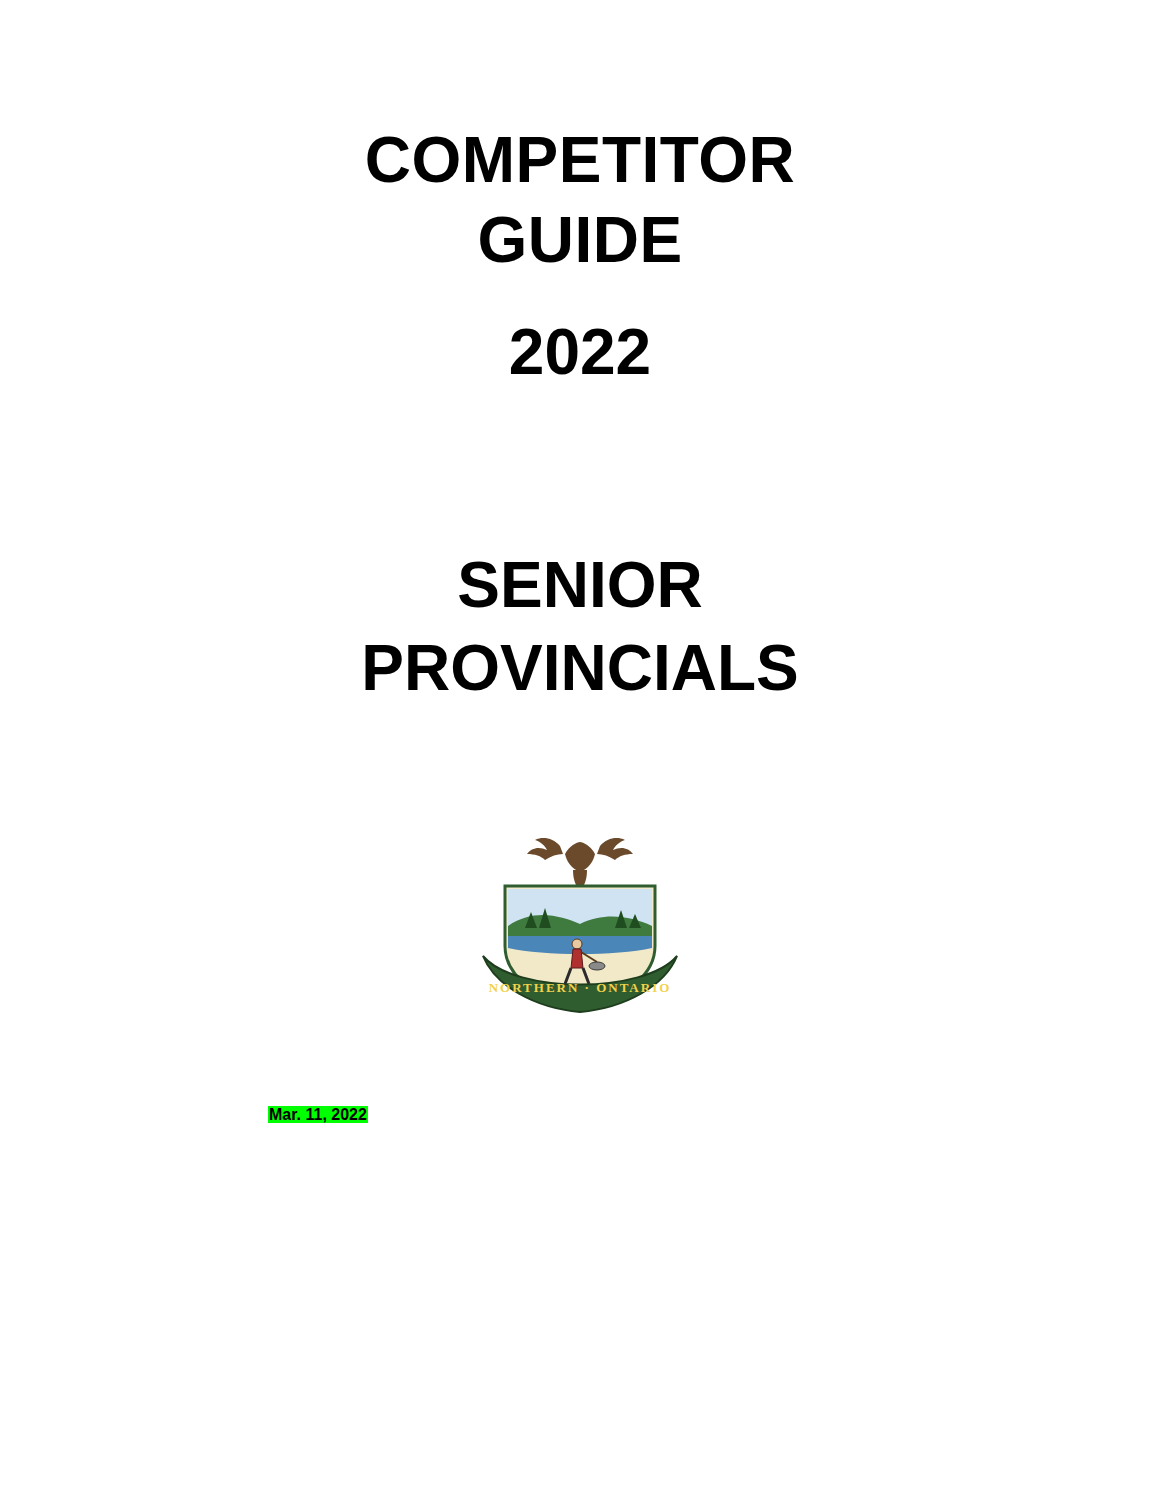COMPETITOR GUIDE
2022
SENIOR PROVINCIALS
NORTHERN · ONTARIO
Mar. 11, 2022